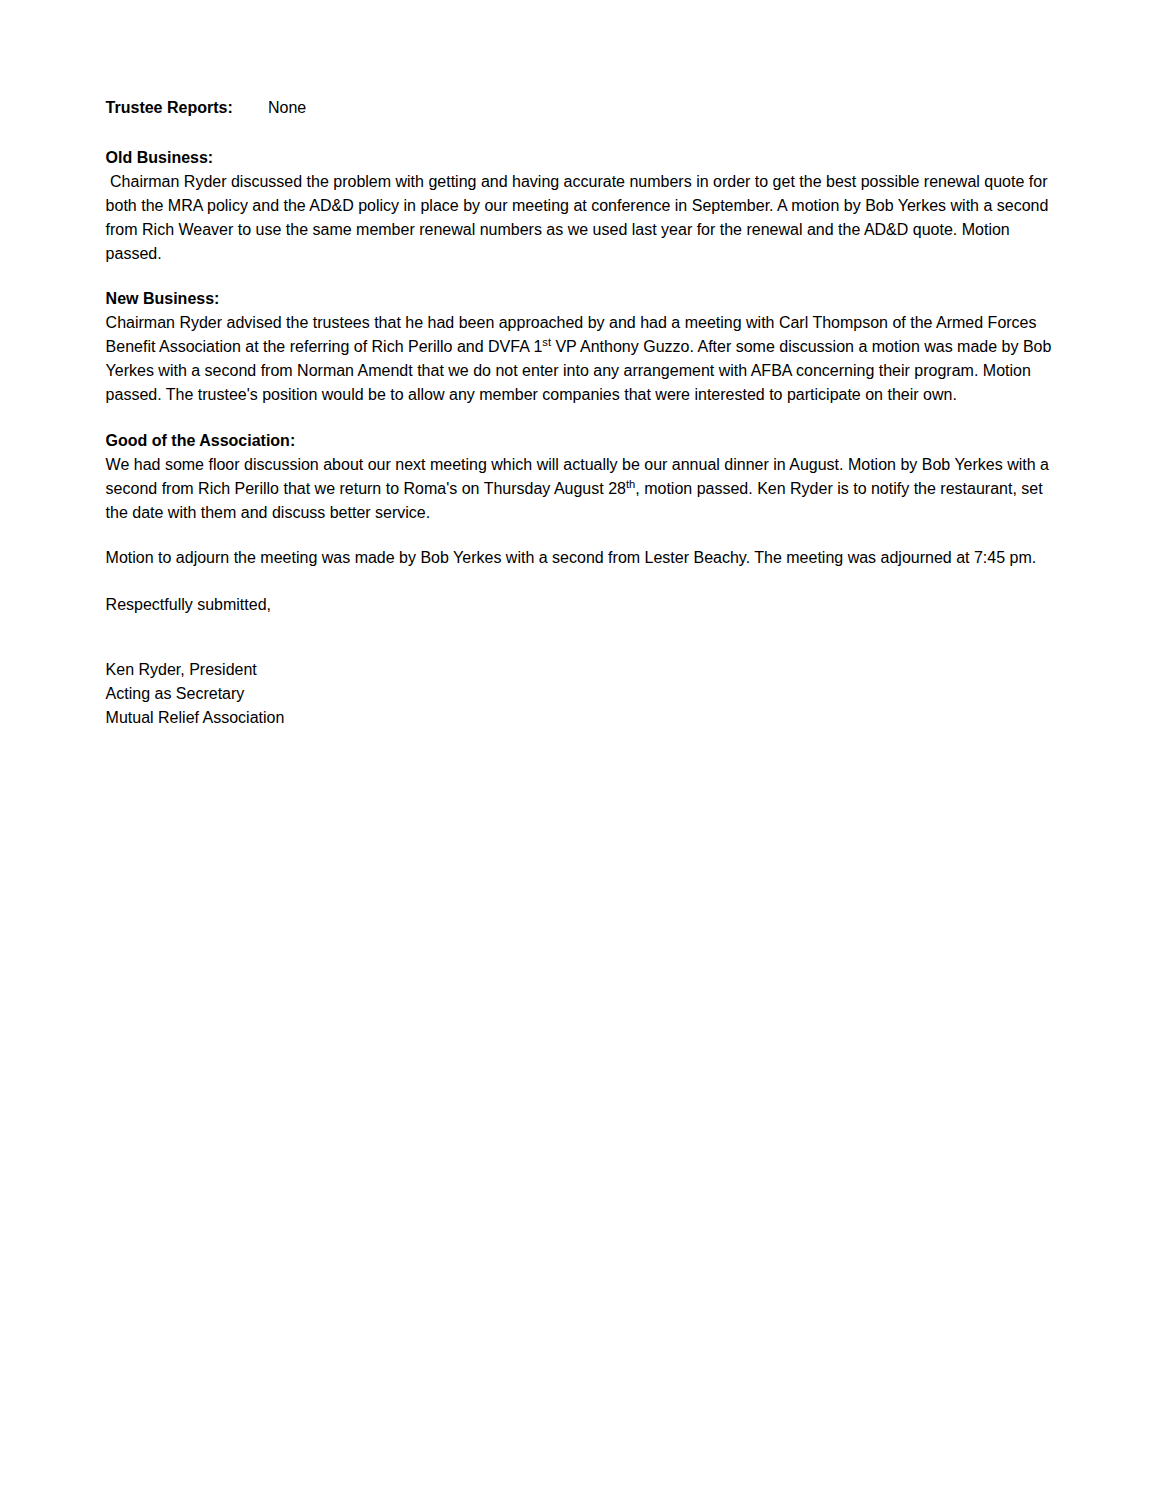Trustee Reports: None
Old Business:
Chairman Ryder discussed the problem with getting and having accurate numbers in order to get the best possible renewal quote for both the MRA policy and the AD&D policy in place by our meeting at conference in September. A motion by Bob Yerkes with a second from Rich Weaver to use the same member renewal numbers as we used last year for the renewal and the AD&D quote. Motion passed.
New Business:
Chairman Ryder advised the trustees that he had been approached by and had a meeting with Carl Thompson of the Armed Forces Benefit Association at the referring of Rich Perillo and DVFA 1st VP Anthony Guzzo. After some discussion a motion was made by Bob Yerkes with a second from Norman Amendt that we do not enter into any arrangement with AFBA concerning their program. Motion passed. The trustee's position would be to allow any member companies that were interested to participate on their own.
Good of the Association:
We had some floor discussion about our next meeting which will actually be our annual dinner in August. Motion by Bob Yerkes with a second from Rich Perillo that we return to Roma's on Thursday August 28th, motion passed. Ken Ryder is to notify the restaurant, set the date with them and discuss better service.
Motion to adjourn the meeting was made by Bob Yerkes with a second from Lester Beachy. The meeting was adjourned at 7:45 pm.
Respectfully submitted,
Ken Ryder, President
Acting as Secretary
Mutual Relief Association